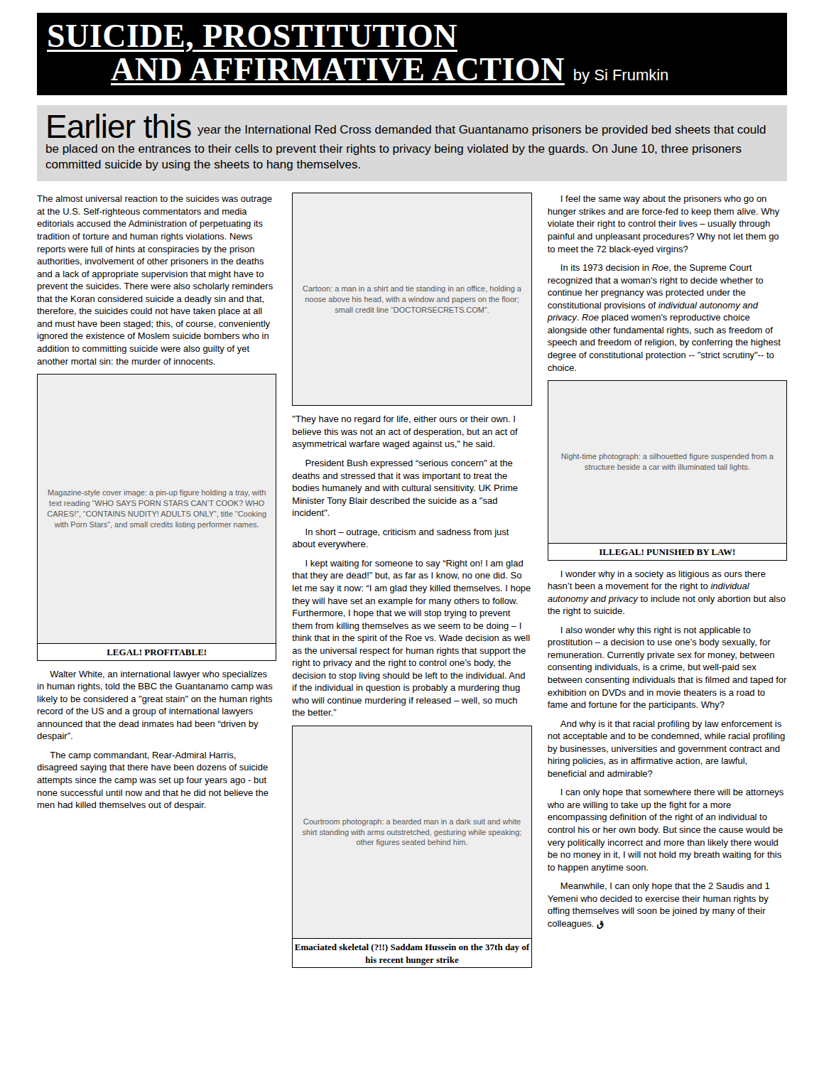SUICIDE, PROSTITUTION
AND AFFIRMATIVE ACTION by Si Frumkin
Earlier this year the International Red Cross demanded that Guantanamo prisoners be provided bed sheets that could be placed on the entrances to their cells to prevent their rights to privacy being violated by the guards. On June 10, three prisoners committed suicide by using the sheets to hang themselves.
The almost universal reaction to the suicides was outrage at the U.S. Self-righteous commentators and media editorials accused the Administration of perpetuating its tradition of torture and human rights violations. News reports were full of hints at conspiracies by the prison authorities, involvement of other prisoners in the deaths and a lack of appropriate supervision that might have to prevent the suicides. There were also scholarly reminders that the Koran considered suicide a deadly sin and that, therefore, the suicides could not have taken place at all and must have been staged; this, of course, conveniently ignored the existence of Moslem suicide bombers who in addition to committing suicide were also guilty of yet another mortal sin: the murder of innocents.
Magazine-style cover image: a pin-up figure holding a tray, with text reading “WHO SAYS PORN STARS CAN’T COOK? WHO CARES!”, “CONTAINS NUDITY! ADULTS ONLY”, title “Cooking with Porn Stars”, and small credits listing performer names.
LEGAL! PROFITABLE!
Walter White, an international lawyer who specializes in human rights, told the BBC the Guantanamo camp was likely to be considered a "great stain" on the human rights record of the US and a group of international lawyers announced that the dead inmates had been “driven by despair”.
The camp commandant, Rear-Admiral Harris, disagreed saying that there have been dozens of suicide attempts since the camp was set up four years ago - but none successful until now and that he did not believe the men had killed themselves out of despair.
Cartoon: a man in a shirt and tie standing in an office, holding a noose above his head, with a window and papers on the floor; small credit line “DOCTORSECRETS.COM”.
"They have no regard for life, either ours or their own. I believe this was not an act of desperation, but an act of asymmetrical warfare waged against us," he said.
President Bush expressed “serious concern" at the deaths and stressed that it was important to treat the bodies humanely and with cultural sensitivity. UK Prime Minister Tony Blair described the suicide as a "sad incident".
In short – outrage, criticism and sadness from just about everywhere.
I kept waiting for someone to say “Right on! I am glad that they are dead!” but, as far as I know, no one did. So let me say it now: “I am glad they killed themselves. I hope they will have set an example for many others to follow. Furthermore, I hope that we will stop trying to prevent them from killing themselves as we seem to be doing – I think that in the spirit of the Roe vs. Wade decision as well as the universal respect for human rights that support the right to privacy and the right to control one’s body, the decision to stop living should be left to the individual. And if the individual in question is probably a murdering thug who will continue murdering if released – well, so much the better.”
Courtroom photograph: a bearded man in a dark suit and white shirt standing with arms outstretched, gesturing while speaking; other figures seated behind him.
Emaciated skeletal (?!!) Saddam Hussein on the 37th day of his recent hunger strike
I feel the same way about the prisoners who go on hunger strikes and are force-fed to keep them alive. Why violate their right to control their lives – usually through painful and unpleasant procedures? Why not let them go to meet the 72 black-eyed virgins?
In its 1973 decision in Roe, the Supreme Court recognized that a woman's right to decide whether to continue her pregnancy was protected under the constitutional provisions of individual autonomy and privacy. Roe placed women's reproductive choice alongside other fundamental rights, such as freedom of speech and freedom of religion, by conferring the highest degree of constitutional protection -- "strict scrutiny"-- to choice.
Night-time photograph: a silhouetted figure suspended from a structure beside a car with illuminated tail lights.
ILLEGAL! PUNISHED BY LAW!
I wonder why in a society as litigious as ours there hasn’t been a movement for the right to individual autonomy and privacy to include not only abortion but also the right to suicide.
I also wonder why this right is not applicable to prostitution – a decision to use one’s body sexually, for remuneration. Currently private sex for money, between consenting individuals, is a crime, but well-paid sex between consenting individuals that is filmed and taped for exhibition on DVDs and in movie theaters is a road to fame and fortune for the participants. Why?
And why is it that racial profiling by law enforcement is not acceptable and to be condemned, while racial profiling by businesses, universities and government contract and hiring policies, as in affirmative action, are lawful, beneficial and admirable?
I can only hope that somewhere there will be attorneys who are willing to take up the fight for a more encompassing definition of the right of an individual to control his or her own body. But since the cause would be very politically incorrect and more than likely there would be no money in it, I will not hold my breath waiting for this to happen anytime soon.
Meanwhile, I can only hope that the 2 Saudis and 1 Yemeni who decided to exercise their human rights by offing themselves will soon be joined by many of their colleagues. ق